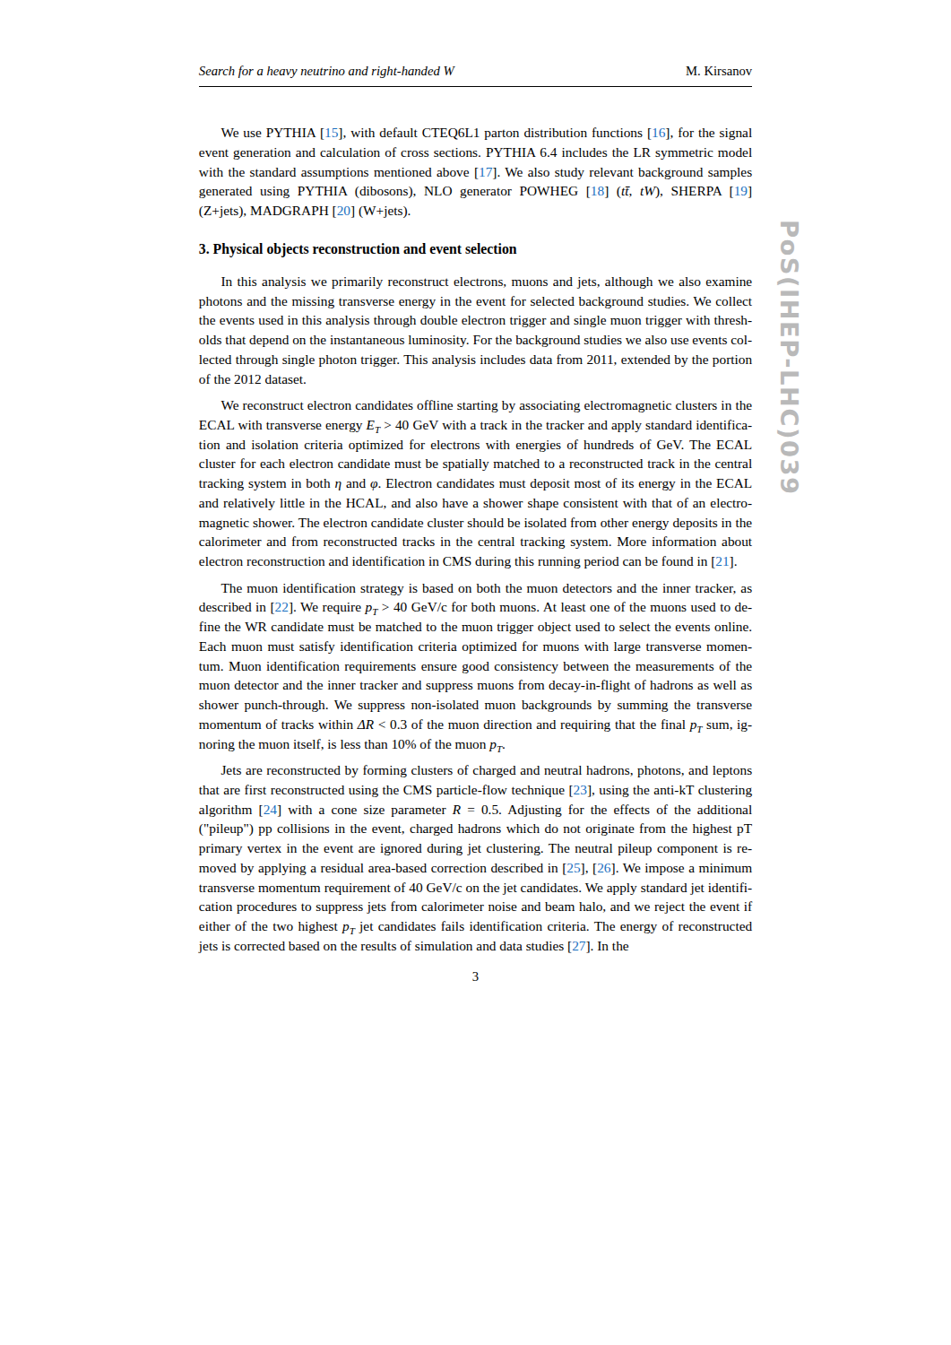Search for a heavy neutrino and right-handed W M. Kirsanov
PoS(IHEP-LHC)039
We use PYTHIA [15], with default CTEQ6L1 parton distribution functions [16], for the signal event generation and calculation of cross sections. PYTHIA 6.4 includes the LR symmetric model with the standard assumptions mentioned above [17]. We also study relevant background samples generated using PYTHIA (dibosons), NLO generator POWHEG [18] (tt̄, tW), SHERPA [19] (Z+jets), MADGRAPH [20] (W+jets).
3. Physical objects reconstruction and event selection
In this analysis we primarily reconstruct electrons, muons and jets, although we also examine photons and the missing transverse energy in the event for selected background studies. We collect the events used in this analysis through double electron trigger and single muon trigger with thresholds that depend on the instantaneous luminosity. For the background studies we also use events collected through single photon trigger. This analysis includes data from 2011, extended by the portion of the 2012 dataset.
We reconstruct electron candidates offline starting by associating electromagnetic clusters in the ECAL with transverse energy ET > 40 GeV with a track in the tracker and apply standard identification and isolation criteria optimized for electrons with energies of hundreds of GeV. The ECAL cluster for each electron candidate must be spatially matched to a reconstructed track in the central tracking system in both η and φ. Electron candidates must deposit most of its energy in the ECAL and relatively little in the HCAL, and also have a shower shape consistent with that of an electromagnetic shower. The electron candidate cluster should be isolated from other energy deposits in the calorimeter and from reconstructed tracks in the central tracking system. More information about electron reconstruction and identification in CMS during this running period can be found in [21].
The muon identification strategy is based on both the muon detectors and the inner tracker, as described in [22]. We require pT > 40 GeV/c for both muons. At least one of the muons used to define the WR candidate must be matched to the muon trigger object used to select the events online. Each muon must satisfy identification criteria optimized for muons with large transverse momentum. Muon identification requirements ensure good consistency between the measurements of the muon detector and the inner tracker and suppress muons from decay-in-flight of hadrons as well as shower punch-through. We suppress non-isolated muon backgrounds by summing the transverse momentum of tracks within ΔR < 0.3 of the muon direction and requiring that the final pT sum, ignoring the muon itself, is less than 10% of the muon pT.
Jets are reconstructed by forming clusters of charged and neutral hadrons, photons, and leptons that are first reconstructed using the CMS particle-flow technique [23], using the anti-kT clustering algorithm [24] with a cone size parameter R = 0.5. Adjusting for the effects of the additional ("pileup") pp collisions in the event, charged hadrons which do not originate from the highest pT primary vertex in the event are ignored during jet clustering. The neutral pileup component is removed by applying a residual area-based correction described in [25], [26]. We impose a minimum transverse momentum requirement of 40 GeV/c on the jet candidates. We apply standard jet identification procedures to suppress jets from calorimeter noise and beam halo, and we reject the event if either of the two highest pT jet candidates fails identification criteria. The energy of reconstructed jets is corrected based on the results of simulation and data studies [27]. In the
3